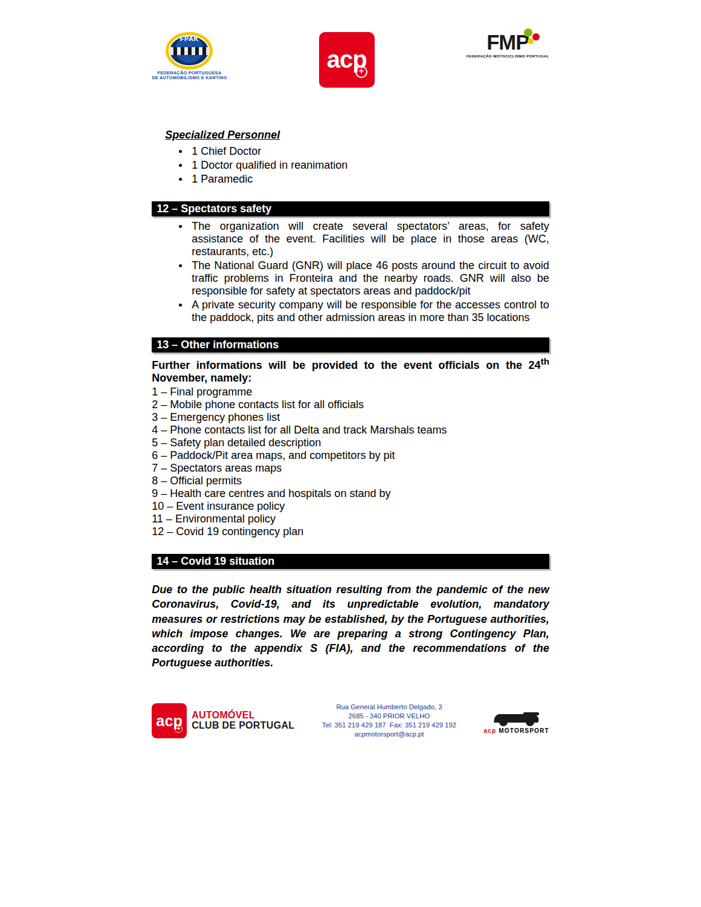FPAK
FEDERAÇÃO PORTUGUESA
DE AUTOMOBILISMO E KARTING
acp+
FMP
FEDERAÇÃO MOTOCICLISMO PORTUGAL
Specialized Personnel
1 Chief Doctor
1 Doctor qualified in reanimation
1 Paramedic
12 – Spectators safety
The organization will create several spectators’ areas, for safety assistance of the event. Facilities will be place in those areas (WC, restaurants, etc.)
The National Guard (GNR) will place 46 posts around the circuit to avoid traffic problems in Fronteira and the nearby roads. GNR will also be responsible for safety at spectators areas and paddock/pit
A private security company will be responsible for the accesses control to the paddock, pits and other admission areas in more than 35 locations
13 – Other informations
Further informations will be provided to the event officials on the 24th November, namely:
1 – Final programme
2 – Mobile phone contacts list for all officials
3 – Emergency phones list
4 – Phone contacts list for all Delta and track Marshals teams
5 – Safety plan detailed description
6 – Paddock/Pit area maps, and competitors by pit
7 – Spectators areas maps
8 – Official permits
9 – Health care centres and hospitals on stand by
10 – Event insurance policy
11 – Environmental policy
12 – Covid 19 contingency plan
14 – Covid 19 situation
Due to the public health situation resulting from the pandemic of the new Coronavirus, Covid-19, and its unpredictable evolution, mandatory measures or restrictions may be established, by the Portuguese authorities, which impose changes. We are preparing a strong Contingency Plan, according to the appendix S (FIA), and the recommendations of the Portuguese authorities.
acp+
AUTOMÓVEL
CLUB DE PORTUGAL
Rua General Humberto Delgado, 3
2685 - 340 PRIOR VELHO
Tel: 351 219 429 187 Fax: 351 219 429 192
acpmotorsport@acp.pt
acp MOTORSPORT